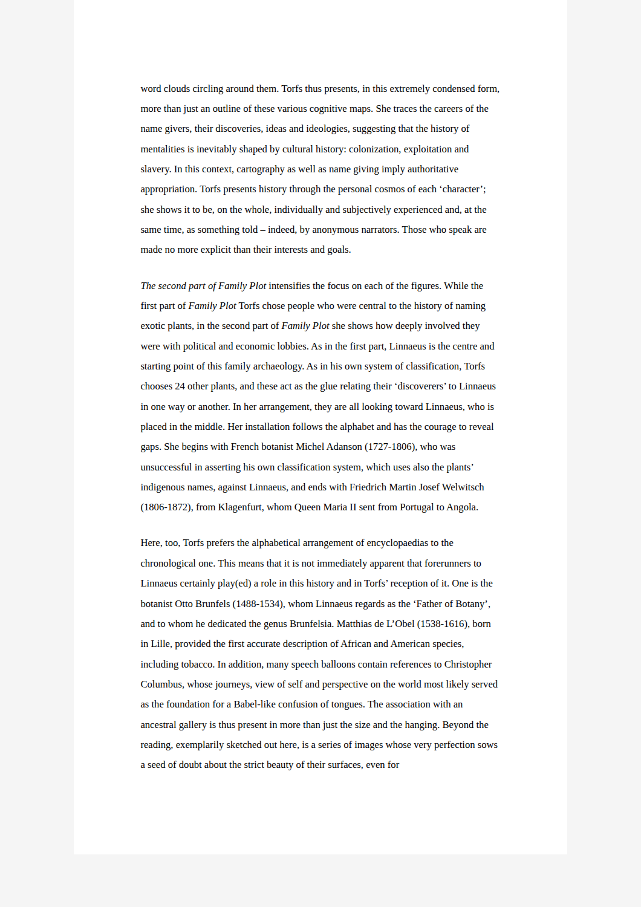word clouds circling around them. Torfs thus presents, in this extremely condensed form, more than just an outline of these various cognitive maps. She traces the careers of the name givers, their discoveries, ideas and ideologies, suggesting that the history of mentalities is inevitably shaped by cultural history: colonization, exploitation and slavery. In this context, cartography as well as name giving imply authoritative appropriation. Torfs presents history through the personal cosmos of each ‘character’; she shows it to be, on the whole, individually and subjectively experienced and, at the same time, as something told – indeed, by anonymous narrators. Those who speak are made no more explicit than their interests and goals.
The second part of Family Plot intensifies the focus on each of the figures. While the first part of Family Plot Torfs chose people who were central to the history of naming exotic plants, in the second part of Family Plot she shows how deeply involved they were with political and economic lobbies. As in the first part, Linnaeus is the centre and starting point of this family archaeology. As in his own system of classification, Torfs chooses 24 other plants, and these act as the glue relating their ‘discoverers’ to Linnaeus in one way or another. In her arrangement, they are all looking toward Linnaeus, who is placed in the middle. Her installation follows the alphabet and has the courage to reveal gaps. She begins with French botanist Michel Adanson (1727-1806), who was unsuccessful in asserting his own classification system, which uses also the plants’ indigenous names, against Linnaeus, and ends with Friedrich Martin Josef Welwitsch (1806-1872), from Klagenfurt, whom Queen Maria II sent from Portugal to Angola.
Here, too, Torfs prefers the alphabetical arrangement of encyclopaedias to the chronological one. This means that it is not immediately apparent that forerunners to Linnaeus certainly play(ed) a role in this history and in Torfs’ reception of it. One is the botanist Otto Brunfels (1488-1534), whom Linnaeus regards as the ‘Father of Botany’, and to whom he dedicated the genus Brunfelsia. Matthias de L’Obel (1538-1616), born in Lille, provided the first accurate description of African and American species, including tobacco. In addition, many speech balloons contain references to Christopher Columbus, whose journeys, view of self and perspective on the world most likely served as the foundation for a Babel-like confusion of tongues. The association with an ancestral gallery is thus present in more than just the size and the hanging. Beyond the reading, exemplarily sketched out here, is a series of images whose very perfection sows a seed of doubt about the strict beauty of their surfaces, even for